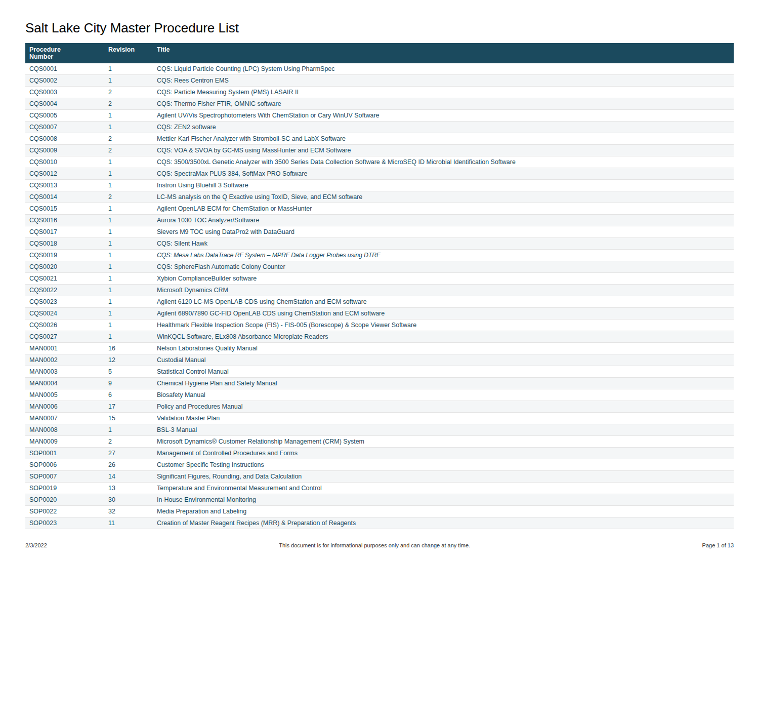Salt Lake City Master Procedure List
| Procedure Number | Revision | Title |
| --- | --- | --- |
| CQS0001 | 1 | CQS: Liquid Particle Counting (LPC) System Using PharmSpec |
| CQS0002 | 1 | CQS: Rees Centron EMS |
| CQS0003 | 2 | CQS: Particle Measuring System (PMS) LASAIR II |
| CQS0004 | 2 | CQS: Thermo Fisher FTIR, OMNIC software |
| CQS0005 | 1 | Agilent UV/Vis Spectrophotometers With ChemStation or Cary WinUV Software |
| CQS0007 | 1 | CQS: ZEN2 software |
| CQS0008 | 2 | Mettler Karl Fischer Analyzer with Stromboli-SC and LabX Software |
| CQS0009 | 2 | CQS: VOA & SVOA by GC-MS using MassHunter and ECM Software |
| CQS0010 | 1 | CQS: 3500/3500xL Genetic Analyzer with 3500 Series Data Collection Software & MicroSEQ ID Microbial Identification Software |
| CQS0012 | 1 | CQS: SpectraMax PLUS 384, SoftMax PRO Software |
| CQS0013 | 1 | Instron Using Bluehill 3 Software |
| CQS0014 | 2 | LC-MS analysis on the Q Exactive using ToxID, Sieve, and ECM software |
| CQS0015 | 1 | Agilent OpenLAB ECM for ChemStation or MassHunter |
| CQS0016 | 1 | Aurora 1030 TOC Analyzer/Software |
| CQS0017 | 1 | Sievers M9 TOC using DataPro2 with DataGuard |
| CQS0018 | 1 | CQS: Silent Hawk |
| CQS0019 | 1 | CQS: Mesa Labs DataTrace RF System – MPRF Data Logger Probes using DTRF |
| CQS0020 | 1 | CQS: SphereFlash Automatic Colony Counter |
| CQS0021 | 1 | Xybion ComplianceBuilder software |
| CQS0022 | 1 | Microsoft Dynamics CRM |
| CQS0023 | 1 | Agilent 6120 LC-MS OpenLAB CDS using ChemStation and ECM software |
| CQS0024 | 1 | Agilent 6890/7890 GC-FID OpenLAB CDS using ChemStation and ECM software |
| CQS0026 | 1 | Healthmark Flexible Inspection Scope (FIS) - FIS-005 (Borescope) & Scope Viewer Software |
| CQS0027 | 1 | WinKQCL Software, ELx808 Absorbance Microplate Readers |
| MAN0001 | 16 | Nelson Laboratories Quality Manual |
| MAN0002 | 12 | Custodial Manual |
| MAN0003 | 5 | Statistical Control Manual |
| MAN0004 | 9 | Chemical Hygiene Plan and Safety Manual |
| MAN0005 | 6 | Biosafety Manual |
| MAN0006 | 17 | Policy and Procedures Manual |
| MAN0007 | 15 | Validation Master Plan |
| MAN0008 | 1 | BSL-3 Manual |
| MAN0009 | 2 | Microsoft Dynamics® Customer Relationship Management (CRM) System |
| SOP0001 | 27 | Management of Controlled Procedures and Forms |
| SOP0006 | 26 | Customer Specific Testing Instructions |
| SOP0007 | 14 | Significant Figures, Rounding, and Data Calculation |
| SOP0019 | 13 | Temperature and Environmental Measurement and Control |
| SOP0020 | 30 | In-House Environmental Monitoring |
| SOP0022 | 32 | Media Preparation and Labeling |
| SOP0023 | 11 | Creation of Master Reagent Recipes (MRR) & Preparation of Reagents |
2/3/2022
This document is for informational purposes only and can change at any time.
Page 1 of 13